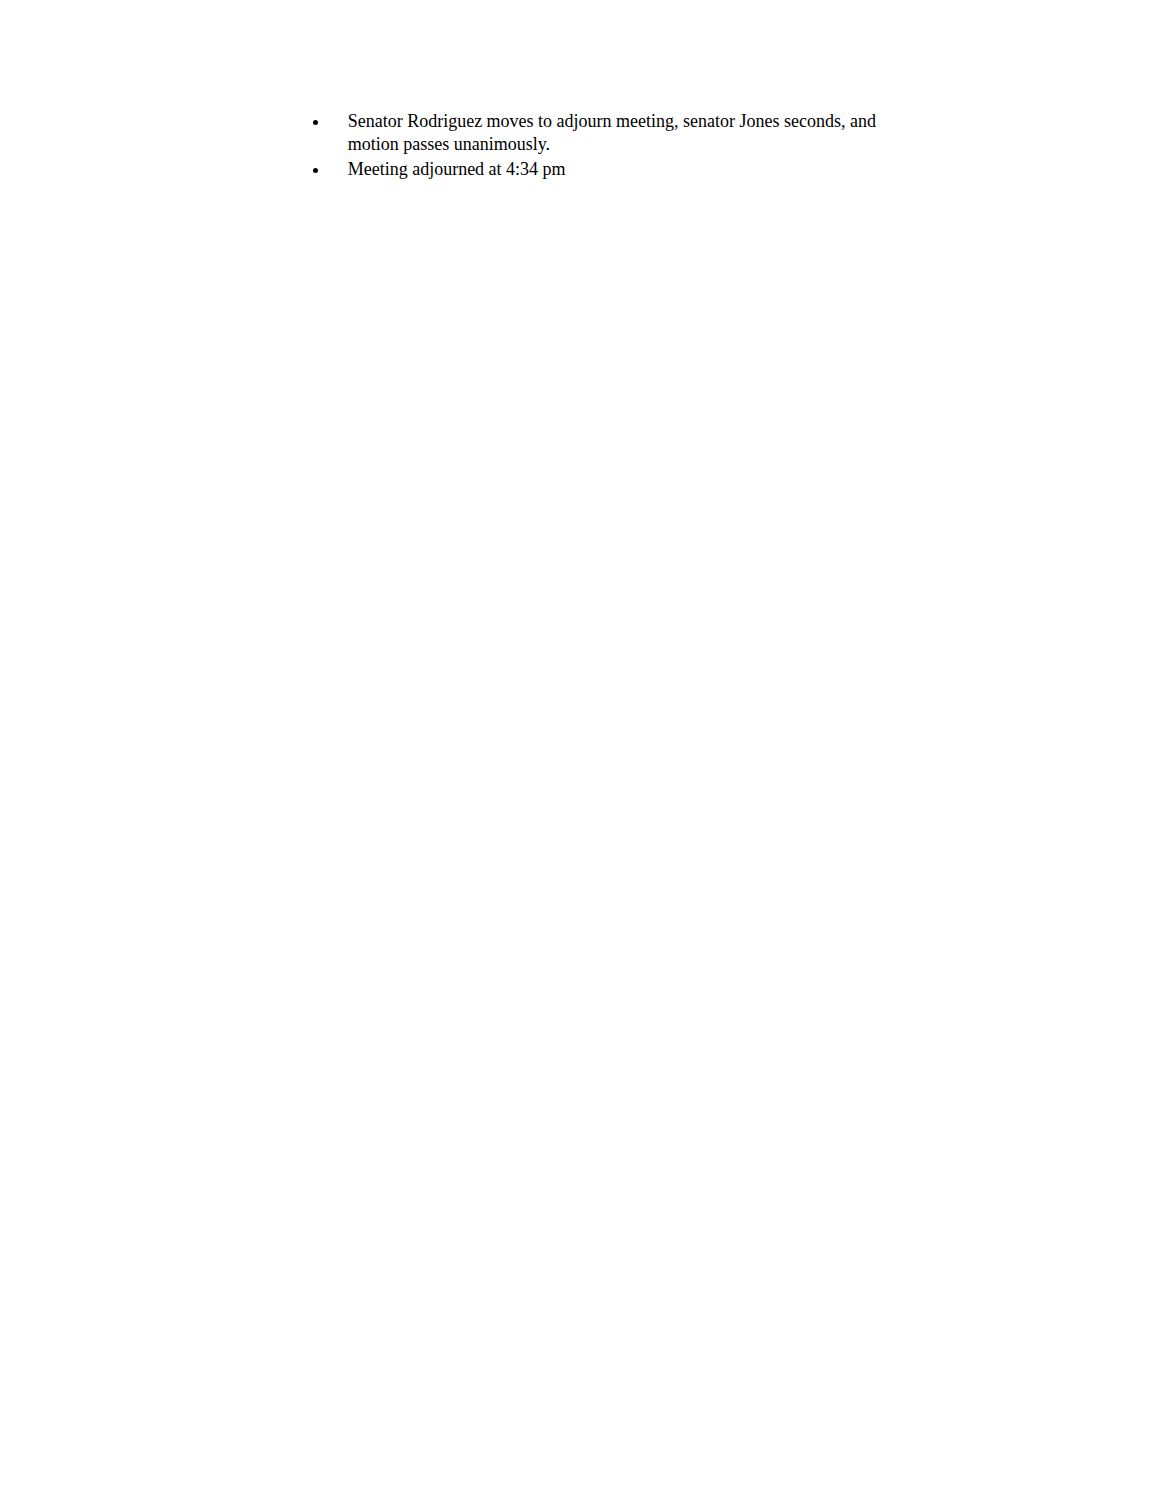Senator Rodriguez moves to adjourn meeting, senator Jones seconds, and motion passes unanimously.
Meeting adjourned at 4:34 pm